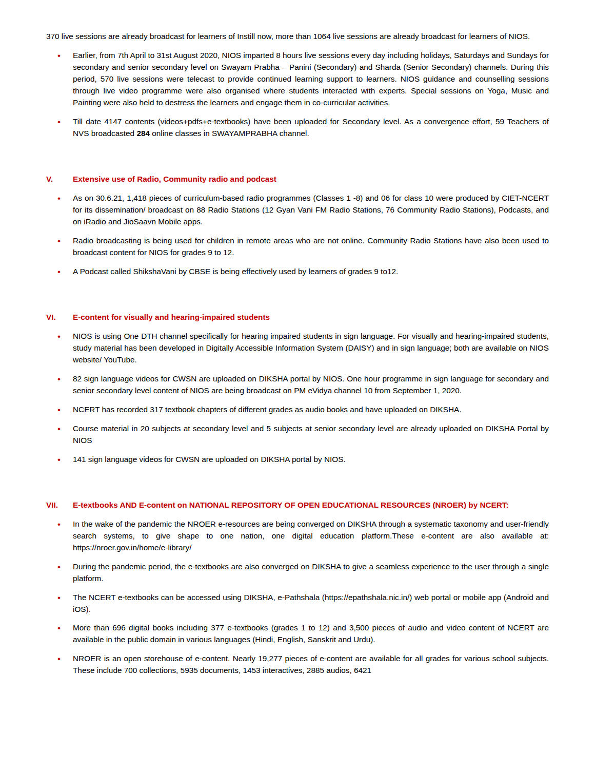370 live sessions are already broadcast for learners of Instill now, more than 1064 live sessions are already broadcast for learners of NIOS.
Earlier, from 7th April to 31st August 2020, NIOS imparted 8 hours live sessions every day including holidays, Saturdays and Sundays for secondary and senior secondary level on Swayam Prabha – Panini (Secondary) and Sharda (Senior Secondary) channels. During this period, 570 live sessions were telecast to provide continued learning support to learners. NIOS guidance and counselling sessions through live video programme were also organised where students interacted with experts. Special sessions on Yoga, Music and Painting were also held to destress the learners and engage them in co-curricular activities.
Till date 4147 contents (videos+pdfs+e-textbooks) have been uploaded for Secondary level. As a convergence effort, 59 Teachers of NVS broadcasted 284 online classes in SWAYAMPRABHA channel.
V. Extensive use of Radio, Community radio and podcast
As on 30.6.21, 1,418 pieces of curriculum-based radio programmes (Classes 1 -8) and 06 for class 10 were produced by CIET-NCERT for its dissemination/ broadcast on 88 Radio Stations (12 Gyan Vani FM Radio Stations, 76 Community Radio Stations), Podcasts, and on iRadio and JioSaavn Mobile apps.
Radio broadcasting is being used for children in remote areas who are not online. Community Radio Stations have also been used to broadcast content for NIOS for grades 9 to 12.
A Podcast called ShikshaVani by CBSE is being effectively used by learners of grades 9 to12.
VI. E-content for visually and hearing-impaired students
NIOS is using One DTH channel specifically for hearing impaired students in sign language. For visually and hearing-impaired students, study material has been developed in Digitally Accessible Information System (DAISY) and in sign language; both are available on NIOS website/ YouTube.
82 sign language videos for CWSN are uploaded on DIKSHA portal by NIOS. One hour programme in sign language for secondary and senior secondary level content of NIOS are being broadcast on PM eVidya channel 10 from September 1, 2020.
NCERT has recorded 317 textbook chapters of different grades as audio books and have uploaded on DIKSHA.
Course material in 20 subjects at secondary level and 5 subjects at senior secondary level are already uploaded on DIKSHA Portal by NIOS
141 sign language videos for CWSN are uploaded on DIKSHA portal by NIOS.
VII. E-textbooks AND E-content on NATIONAL REPOSITORY OF OPEN EDUCATIONAL RESOURCES (NROER) by NCERT:
In the wake of the pandemic the NROER e-resources are being converged on DIKSHA through a systematic taxonomy and user-friendly search systems, to give shape to one nation, one digital education platform.These e-content are also available at: https://nroer.gov.in/home/e-library/
During the pandemic period, the e-textbooks are also converged on DIKSHA to give a seamless experience to the user through a single platform.
The NCERT e-textbooks can be accessed using DIKSHA, e-Pathshala (https://epathshala.nic.in/) web portal or mobile app (Android and iOS).
More than 696 digital books including 377 e-textbooks (grades 1 to 12) and 3,500 pieces of audio and video content of NCERT are available in the public domain in various languages (Hindi, English, Sanskrit and Urdu).
NROER is an open storehouse of e-content. Nearly 19,277 pieces of e-content are available for all grades for various school subjects. These include 700 collections, 5935 documents, 1453 interactives, 2885 audios, 6421